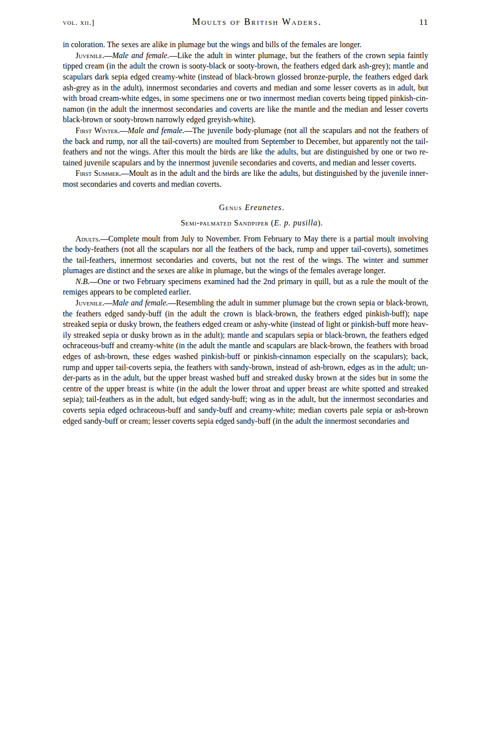vol. xii.] Moults of British Waders. 11
in coloration. The sexes are alike in plumage but the wings and bills of the females are longer.
Juvenile.—Male and female.—Like the adult in winter plumage, but the feathers of the crown sepia faintly tipped cream (in the adult the crown is sooty-black or sooty-brown, the feathers edged dark ash-grey); mantle and scapulars dark sepia edged creamy-white (instead of black-brown glossed bronze-purple, the feathers edged dark ash-grey as in the adult), innermost secondaries and coverts and median and some lesser coverts as in adult, but with broad cream-white edges, in some specimens one or two innermost median coverts being tipped pinkish-cinnamon (in the adult the innermost secondaries and coverts are like the mantle and the median and lesser coverts black-brown or sooty-brown narrowly edged greyish-white).
First Winter.—Male and female.—The juvenile body-plumage (not all the scapulars and not the feathers of the back and rump, nor all the tail-coverts) are moulted from September to December, but apparently not the tail-feathers and not the wings. After this moult the birds are like the adults, but are distinguished by one or two retained juvenile scapulars and by the innermost juvenile secondaries and coverts, and median and lesser coverts.
First Summer.—Moult as in the adult and the birds are like the adults, but distinguished by the juvenile innermost secondaries and coverts and median coverts.
Genus Ereunetes.
Semi-palmated Sandpiper (E. p. pusilla).
Adults.—Complete moult from July to November. From February to May there is a partial moult involving the body-feathers (not all the scapulars nor all the feathers of the back, rump and upper tail-coverts), sometimes the tail-feathers, innermost secondaries and coverts, but not the rest of the wings. The winter and summer plumages are distinct and the sexes are alike in plumage, but the wings of the females average longer.
N.B.—One or two February specimens examined had the 2nd primary in quill, but as a rule the moult of the remiges appears to be completed earlier.
Juvenile.—Male and female.—Resembling the adult in summer plumage but the crown sepia or black-brown, the feathers edged sandy-buff (in the adult the crown is black-brown, the feathers edged pinkish-buff); nape streaked sepia or dusky brown, the feathers edged cream or ashy-white (instead of light or pinkish-buff more heavily streaked sepia or dusky brown as in the adult); mantle and scapulars sepia or black-brown, the feathers edged ochraceous-buff and creamy-white (in the adult the mantle and scapulars are black-brown, the feathers with broad edges of ash-brown, these edges washed pinkish-buff or pinkish-cinnamon especially on the scapulars); back, rump and upper tail-coverts sepia, the feathers with sandy-brown, instead of ash-brown, edges as in the adult; under-parts as in the adult, but the upper breast washed buff and streaked dusky brown at the sides but in some the centre of the upper breast is white (in the adult the lower throat and upper breast are white spotted and streaked sepia); tail-feathers as in the adult, but edged sandy-buff; wing as in the adult, but the innermost secondaries and coverts sepia edged ochraceous-buff and sandy-buff and creamy-white; median coverts pale sepia or ash-brown edged sandy-buff or cream; lesser coverts sepia edged sandy-buff (in the adult the innermost secondaries and